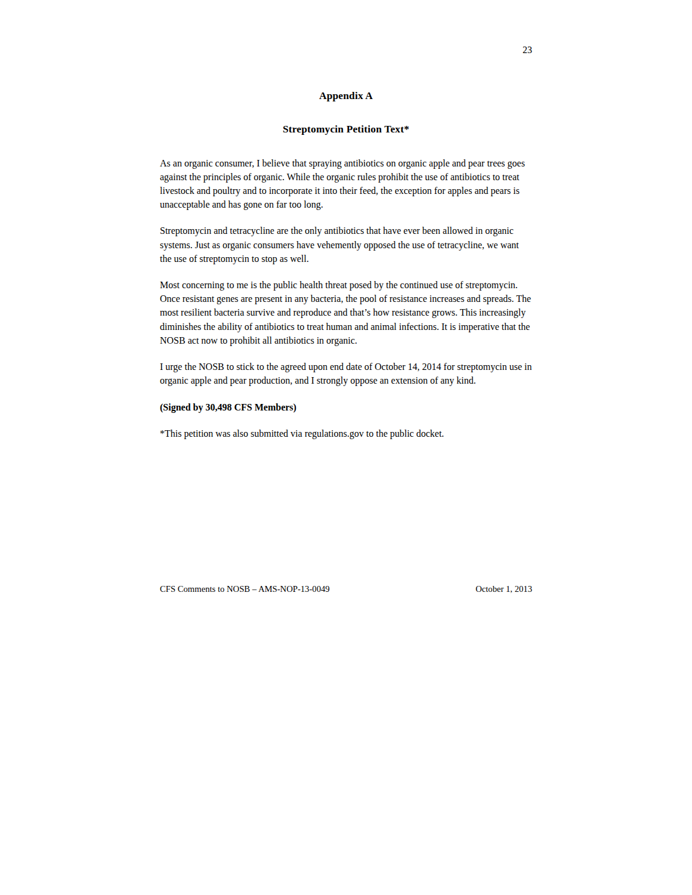23
Appendix A
Streptomycin Petition Text*
As an organic consumer, I believe that spraying antibiotics on organic apple and pear trees goes against the principles of organic. While the organic rules prohibit the use of antibiotics to treat livestock and poultry and to incorporate it into their feed, the exception for apples and pears is unacceptable and has gone on far too long.
Streptomycin and tetracycline are the only antibiotics that have ever been allowed in organic systems. Just as organic consumers have vehemently opposed the use of tetracycline, we want the use of streptomycin to stop as well.
Most concerning to me is the public health threat posed by the continued use of streptomycin. Once resistant genes are present in any bacteria, the pool of resistance increases and spreads. The most resilient bacteria survive and reproduce and that’s how resistance grows. This increasingly diminishes the ability of antibiotics to treat human and animal infections. It is imperative that the NOSB act now to prohibit all antibiotics in organic.
I urge the NOSB to stick to the agreed upon end date of October 14, 2014 for streptomycin use in organic apple and pear production, and I strongly oppose an extension of any kind.
(Signed by 30,498 CFS Members)
*This petition was also submitted via regulations.gov to the public docket.
CFS Comments to NOSB – AMS-NOP-13-0049
October 1, 2013